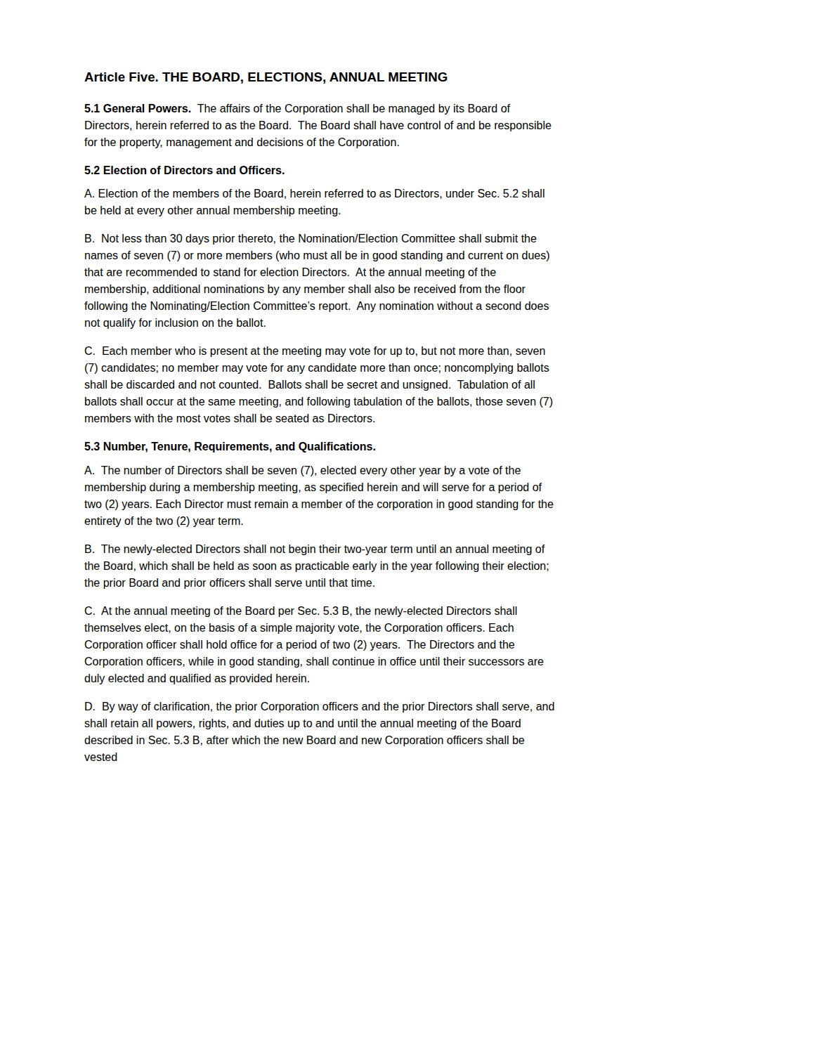Article Five. THE BOARD, ELECTIONS, ANNUAL MEETING
5.1 General Powers. The affairs of the Corporation shall be managed by its Board of Directors, herein referred to as the Board. The Board shall have control of and be responsible for the property, management and decisions of the Corporation.
5.2 Election of Directors and Officers.
A. Election of the members of the Board, herein referred to as Directors, under Sec. 5.2 shall be held at every other annual membership meeting.
B. Not less than 30 days prior thereto, the Nomination/Election Committee shall submit the names of seven (7) or more members (who must all be in good standing and current on dues) that are recommended to stand for election Directors. At the annual meeting of the membership, additional nominations by any member shall also be received from the floor following the Nominating/Election Committee’s report. Any nomination without a second does not qualify for inclusion on the ballot.
C. Each member who is present at the meeting may vote for up to, but not more than, seven (7) candidates; no member may vote for any candidate more than once; noncomplying ballots shall be discarded and not counted. Ballots shall be secret and unsigned. Tabulation of all ballots shall occur at the same meeting, and following tabulation of the ballots, those seven (7) members with the most votes shall be seated as Directors.
5.3 Number, Tenure, Requirements, and Qualifications.
A. The number of Directors shall be seven (7), elected every other year by a vote of the membership during a membership meeting, as specified herein and will serve for a period of two (2) years. Each Director must remain a member of the corporation in good standing for the entirety of the two (2) year term.
B. The newly-elected Directors shall not begin their two-year term until an annual meeting of the Board, which shall be held as soon as practicable early in the year following their election; the prior Board and prior officers shall serve until that time.
C. At the annual meeting of the Board per Sec. 5.3 B, the newly-elected Directors shall themselves elect, on the basis of a simple majority vote, the Corporation officers. Each Corporation officer shall hold office for a period of two (2) years. The Directors and the Corporation officers, while in good standing, shall continue in office until their successors are duly elected and qualified as provided herein.
D. By way of clarification, the prior Corporation officers and the prior Directors shall serve, and shall retain all powers, rights, and duties up to and until the annual meeting of the Board described in Sec. 5.3 B, after which the new Board and new Corporation officers shall be vested